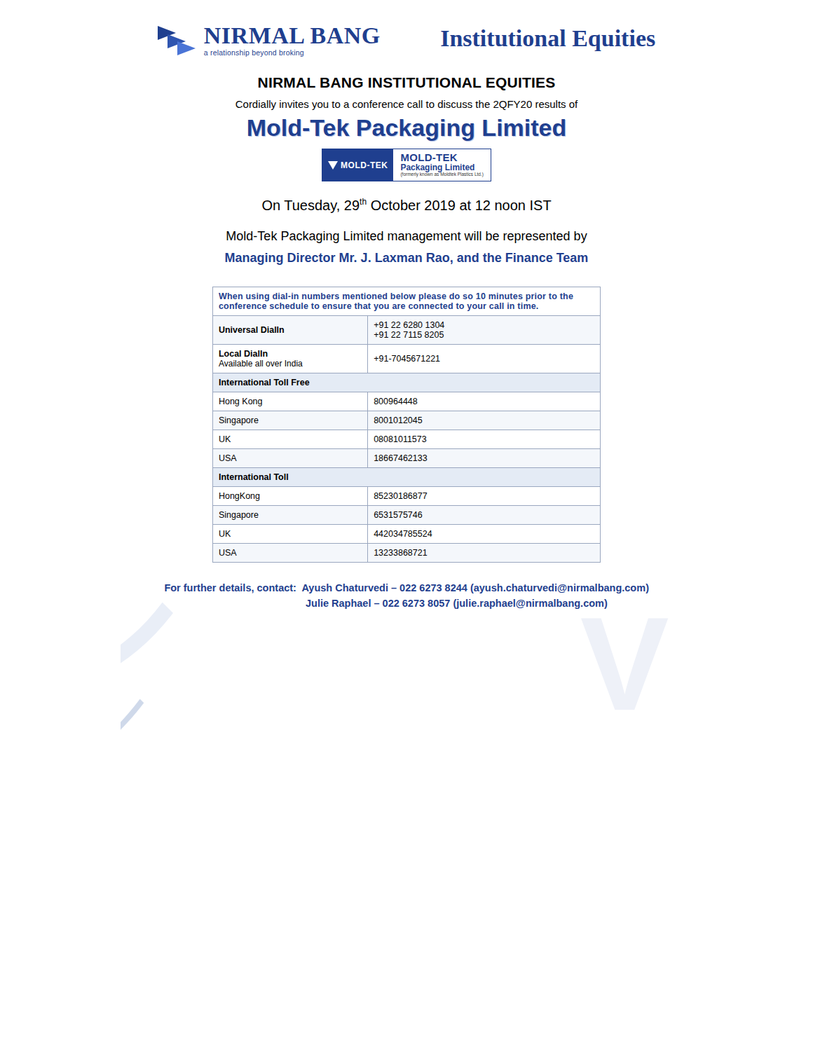V
NIRMAL BANG
a relationship beyond broking
Institutional Equities
NIRMAL BANG INSTITUTIONAL EQUITIES
Cordially invites you to a conference call to discuss the 2QFY20 results of
Mold-Tek Packaging Limited
MOLD-TEK
MOLD-TEK
Packaging Limited
(formerly known as Moldtek Plastics Ltd.)
On Tuesday, 29th October 2019 at 12 noon IST
Mold-Tek Packaging Limited management will be represented by
Managing Director Mr. J. Laxman Rao, and the Finance Team
| When using dial-in numbers mentioned below please do so 10 minutes prior to the conference schedule to ensure that you are connected to your call in time. |
| Universal DialIn | +91 22 6280 1304 +91 22 7115 8205 |
| Local DialIn Available all over India | +91-7045671221 |
| International Toll Free |
| Hong Kong | 800964448 |
| Singapore | 8001012045 |
| UK | 08081011573 |
| USA | 18667462133 |
| International Toll |
| HongKong | 85230186877 |
| Singapore | 6531575746 |
| UK | 442034785524 |
| USA | 13233868721 |
For further details, contact: Ayush Chaturvedi – 022 6273 8244 (ayush.chaturvedi@nirmalbang.com)
Julie Raphael – 022 6273 8057 (julie.raphael@nirmalbang.com)